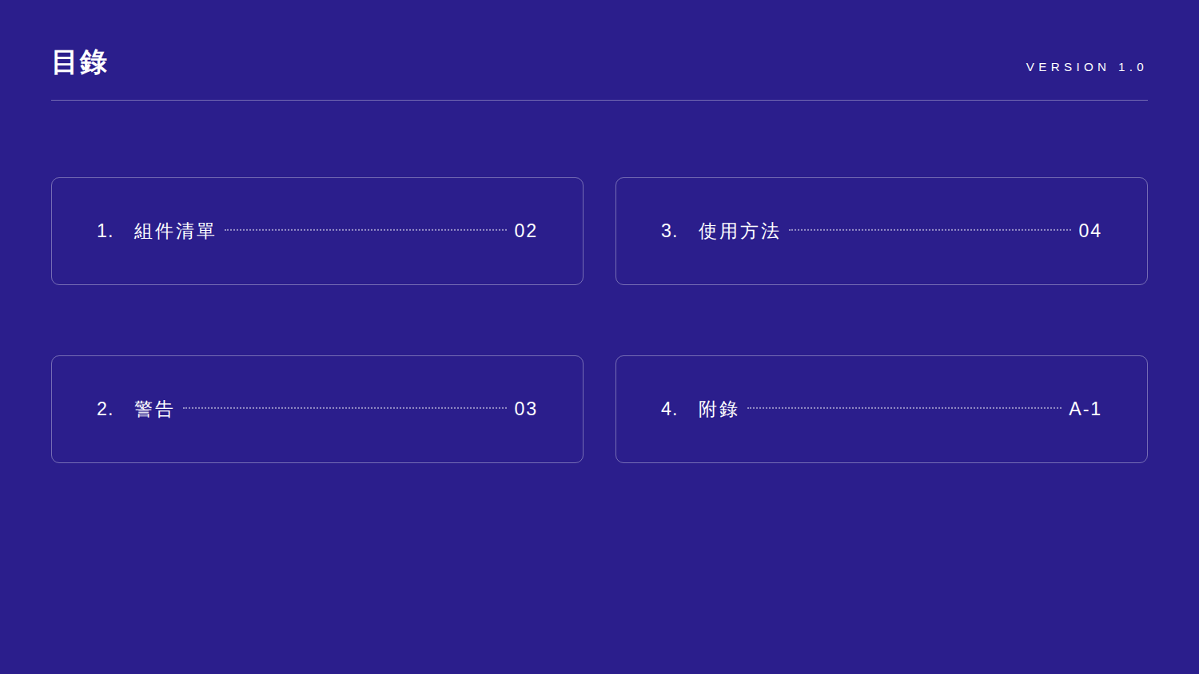目錄
Version 1.0
1. 組件清單 02
2. 警告 03
3. 使用方法 04
4. 附錄 A-1